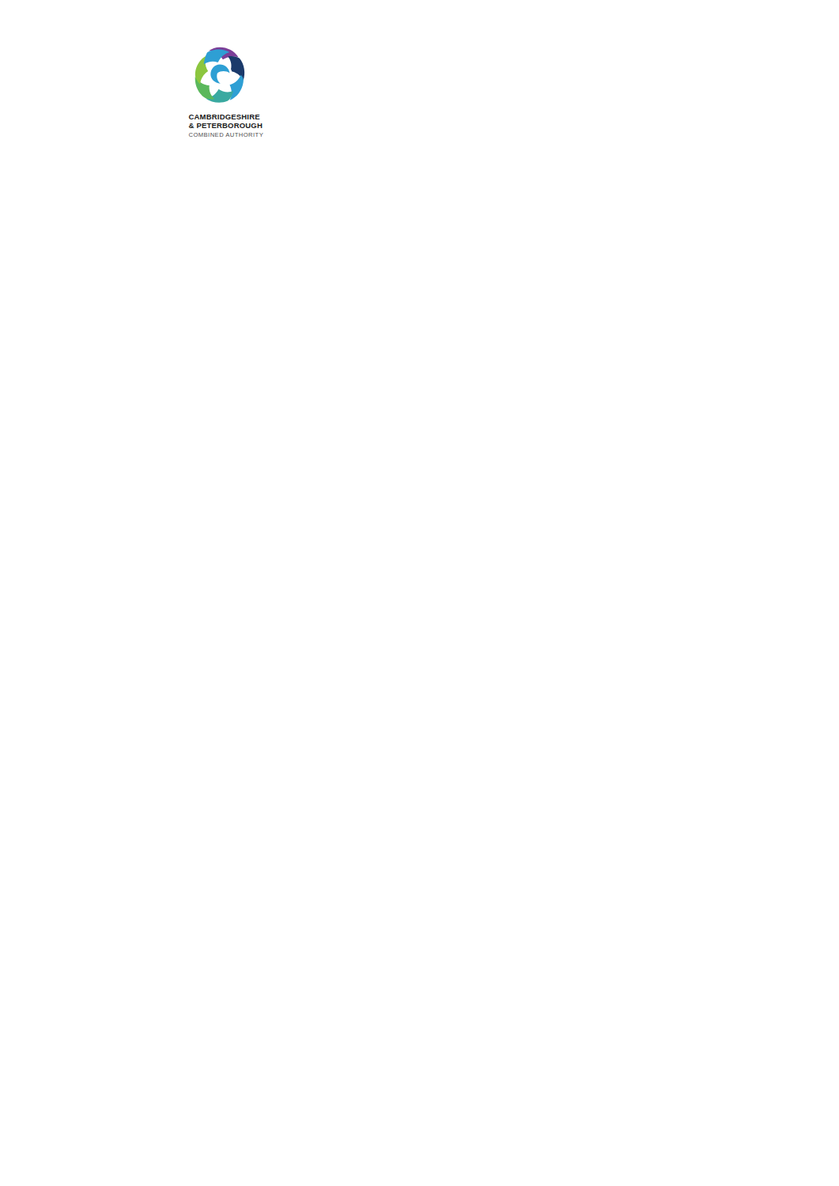Cambridgeshire
& Peterborough
Combined Authority